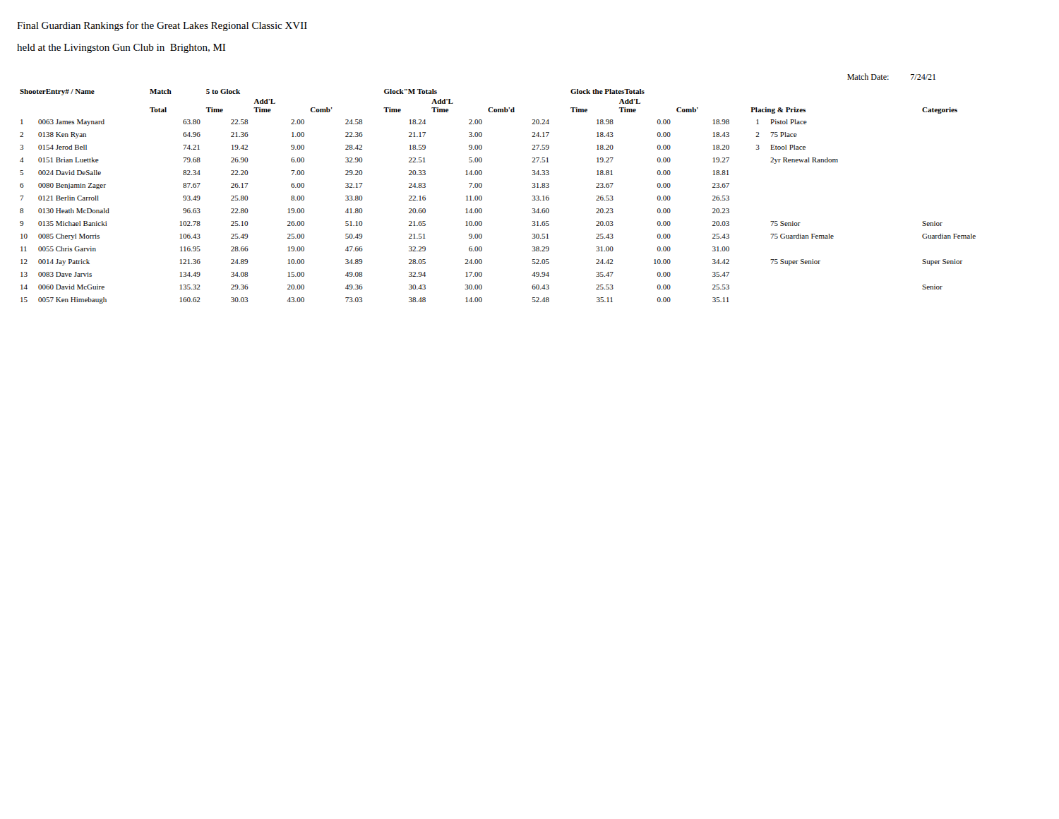Final Guardian Rankings for the Great Lakes Regional Classic XVII
held at the Livingston Gun Club in Brighton, MI
Match Date: 7/24/21
| ShooterEntry# / Name | Match | 5 to Glock | | Glock"M Totals | | Glock the PlatesTotals | | | |
| --- | --- | --- | --- | --- | --- | --- | --- | --- | --- |
| | | Total | Time | Add'L Time | Comb' | | Time | Add'L Time | Comb'd | | Time | Add'L Time | Comb' | | Placing & Prizes | Categories |
| 1 | 0063 James Maynard | 63.80 | 22.58 | 2.00 | 24.58 | | 18.24 | 2.00 | 20.24 | | 18.98 | 0.00 | 18.98 | | 1 | Pistol Place | |
| 2 | 0138 Ken Ryan | 64.96 | 21.36 | 1.00 | 22.36 | | 21.17 | 3.00 | 24.17 | | 18.43 | 0.00 | 18.43 | | 2 | 75 Place | |
| 3 | 0154 Jerod Bell | 74.21 | 19.42 | 9.00 | 28.42 | | 18.59 | 9.00 | 27.59 | | 18.20 | 0.00 | 18.20 | | 3 | Etool Place | |
| 4 | 0151 Brian Luettke | 79.68 | 26.90 | 6.00 | 32.90 | | 22.51 | 5.00 | 27.51 | | 19.27 | 0.00 | 19.27 | | | 2yr Renewal Random | |
| 5 | 0024 David DeSalle | 82.34 | 22.20 | 7.00 | 29.20 | | 20.33 | 14.00 | 34.33 | | 18.81 | 0.00 | 18.81 | | | | |
| 6 | 0080 Benjamin Zager | 87.67 | 26.17 | 6.00 | 32.17 | | 24.83 | 7.00 | 31.83 | | 23.67 | 0.00 | 23.67 | | | | |
| 7 | 0121 Berlin Carroll | 93.49 | 25.80 | 8.00 | 33.80 | | 22.16 | 11.00 | 33.16 | | 26.53 | 0.00 | 26.53 | | | | |
| 8 | 0130 Heath McDonald | 96.63 | 22.80 | 19.00 | 41.80 | | 20.60 | 14.00 | 34.60 | | 20.23 | 0.00 | 20.23 | | | | |
| 9 | 0135 Michael Banicki | 102.78 | 25.10 | 26.00 | 51.10 | | 21.65 | 10.00 | 31.65 | | 20.03 | 0.00 | 20.03 | | | 75 Senior | Senior |
| 10 | 0085 Cheryl Morris | 106.43 | 25.49 | 25.00 | 50.49 | | 21.51 | 9.00 | 30.51 | | 25.43 | 0.00 | 25.43 | | | 75 Guardian Female | Guardian Female |
| 11 | 0055 Chris Garvin | 116.95 | 28.66 | 19.00 | 47.66 | | 32.29 | 6.00 | 38.29 | | 31.00 | 0.00 | 31.00 | | | | |
| 12 | 0014 Jay Patrick | 121.36 | 24.89 | 10.00 | 34.89 | | 28.05 | 24.00 | 52.05 | | 24.42 | 10.00 | 34.42 | | | 75 Super Senior | Super Senior |
| 13 | 0083 Dave Jarvis | 134.49 | 34.08 | 15.00 | 49.08 | | 32.94 | 17.00 | 49.94 | | 35.47 | 0.00 | 35.47 | | | | |
| 14 | 0060 David McGuire | 135.32 | 29.36 | 20.00 | 49.36 | | 30.43 | 30.00 | 60.43 | | 25.53 | 0.00 | 25.53 | | | | Senior |
| 15 | 0057 Ken Himebaugh | 160.62 | 30.03 | 43.00 | 73.03 | | 38.48 | 14.00 | 52.48 | | 35.11 | 0.00 | 35.11 | | | | |